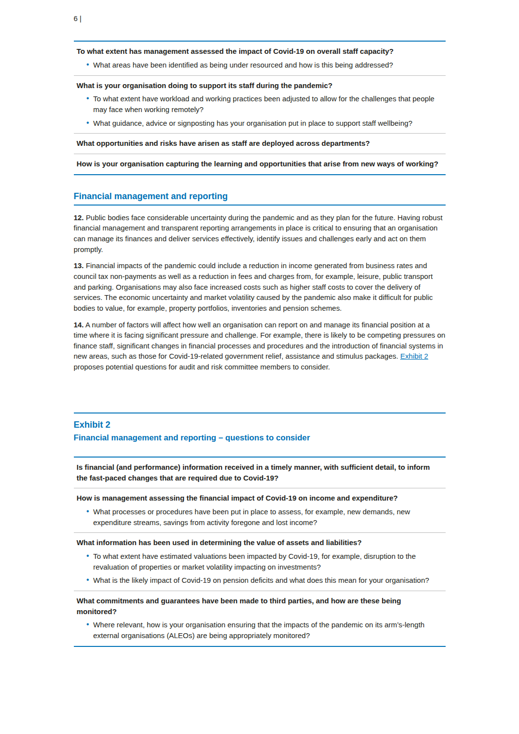6 |
| To what extent has management assessed the impact of Covid-19 on overall staff capacity? What areas have been identified as being under resourced and how is this being addressed? |
| What is your organisation doing to support its staff during the pandemic? To what extent have workload and working practices been adjusted to allow for the challenges that people may face when working remotely? What guidance, advice or signposting has your organisation put in place to support staff wellbeing? |
| What opportunities and risks have arisen as staff are deployed across departments? |
| How is your organisation capturing the learning and opportunities that arise from new ways of working? |
Financial management and reporting
12. Public bodies face considerable uncertainty during the pandemic and as they plan for the future. Having robust financial management and transparent reporting arrangements in place is critical to ensuring that an organisation can manage its finances and deliver services effectively, identify issues and challenges early and act on them promptly.
13. Financial impacts of the pandemic could include a reduction in income generated from business rates and council tax non-payments as well as a reduction in fees and charges from, for example, leisure, public transport and parking. Organisations may also face increased costs such as higher staff costs to cover the delivery of services. The economic uncertainty and market volatility caused by the pandemic also make it difficult for public bodies to value, for example, property portfolios, inventories and pension schemes.
14. A number of factors will affect how well an organisation can report on and manage its financial position at a time where it is facing significant pressure and challenge. For example, there is likely to be competing pressures on finance staff, significant changes in financial processes and procedures and the introduction of financial systems in new areas, such as those for Covid-19-related government relief, assistance and stimulus packages. Exhibit 2 proposes potential questions for audit and risk committee members to consider.
Exhibit 2
Financial management and reporting – questions to consider
| Is financial (and performance) information received in a timely manner, with sufficient detail, to inform the fast-paced changes that are required due to Covid-19? |
| How is management assessing the financial impact of Covid-19 on income and expenditure? What processes or procedures have been put in place to assess, for example, new demands, new expenditure streams, savings from activity foregone and lost income? |
| What information has been used in determining the value of assets and liabilities? To what extent have estimated valuations been impacted by Covid-19, for example, disruption to the revaluation of properties or market volatility impacting on investments? What is the likely impact of Covid-19 on pension deficits and what does this mean for your organisation? |
| What commitments and guarantees have been made to third parties, and how are these being monitored? Where relevant, how is your organisation ensuring that the impacts of the pandemic on its arm’s-length external organisations (ALEOs) are being appropriately monitored? |